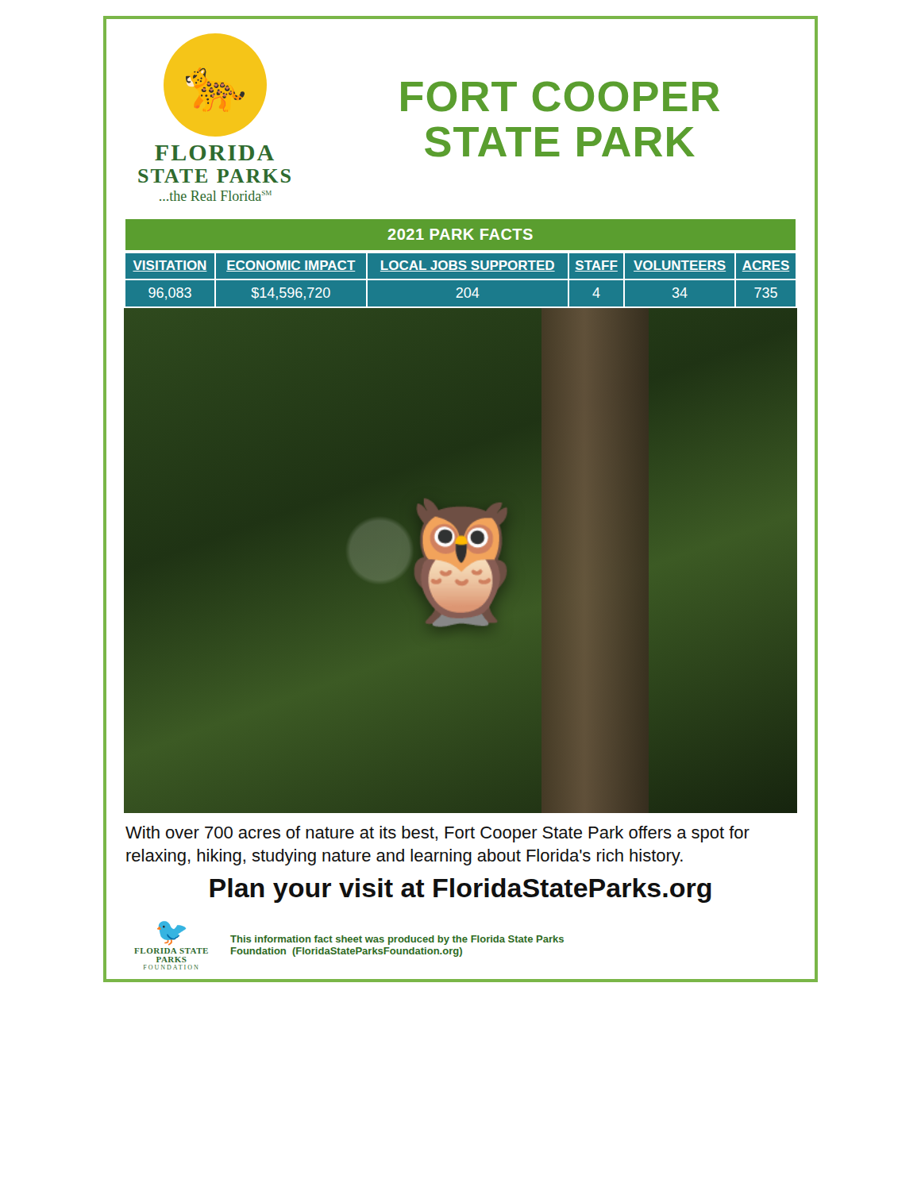🐆
FLORIDA STATE PARKS
...the Real FloridaSM
FORT COOPER
STATE PARK
2021 PARK FACTS
| VISITATION | ECONOMIC IMPACT | LOCAL JOBS SUPPORTED | STAFF | VOLUNTEERS | ACRES |
| --- | --- | --- | --- | --- | --- |
| 96,083 | $14,596,720 | 204 | 4 | 34 | 735 |
🦉
Barred owl flying through the forest at Fort Cooper State Park.
With over 700 acres of nature at its best, Fort Cooper State Park offers a spot for relaxing, hiking, studying nature and learning about Florida's rich history.
Plan your visit at FloridaStateParks.org
🐦
FLORIDA STATE PARKS
FOUNDATION
This information fact sheet was produced by the Florida State Parks Foundation (FloridaStateParksFoundation.org)